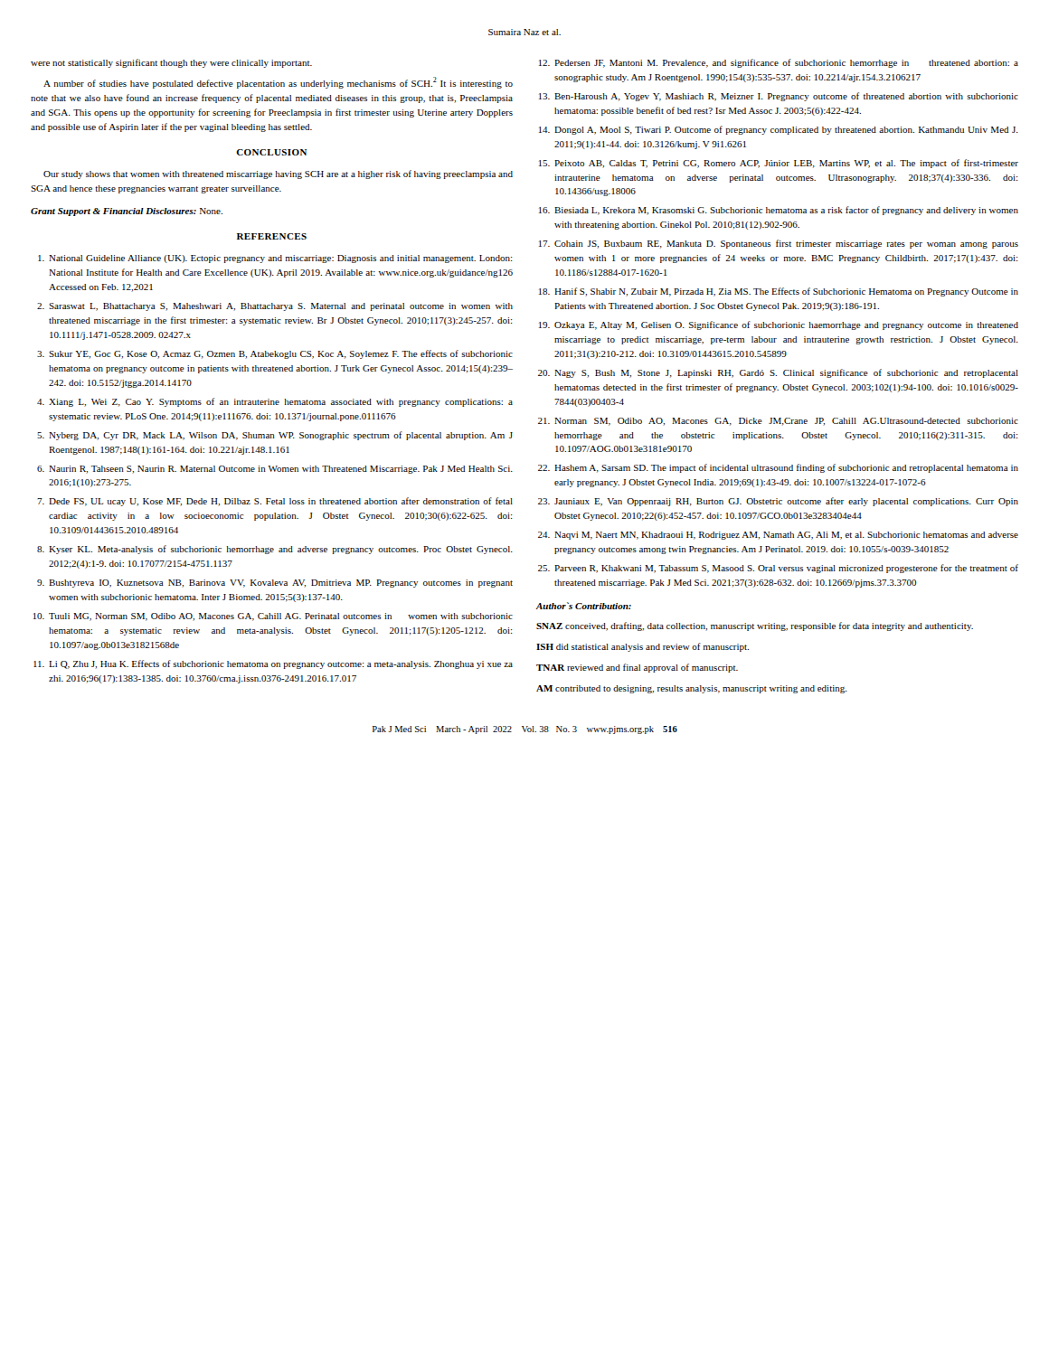Sumaira Naz et al.
were not statistically significant though they were clinically important.
A number of studies have postulated defective placentation as underlying mechanisms of SCH.2 It is interesting to note that we also have found an increase frequency of placental mediated diseases in this group, that is, Preeclampsia and SGA. This opens up the opportunity for screening for Preeclampsia in first trimester using Uterine artery Dopplers and possible use of Aspirin later if the per vaginal bleeding has settled.
Conclusion
Our study shows that women with threatened miscarriage having SCH are at a higher risk of having preeclampsia and SGA and hence these pregnancies warrant greater surveillance.
Grant Support & Financial Disclosures: None.
References
National Guideline Alliance (UK). Ectopic pregnancy and miscarriage: Diagnosis and initial management. London: National Institute for Health and Care Excellence (UK). April 2019. Available at: www.nice.org.uk/guidance/ng126 Accessed on Feb. 12,2021
Saraswat L, Bhattacharya S, Maheshwari A, Bhattacharya S. Maternal and perinatal outcome in women with threatened miscarriage in the first trimester: a systematic review. Br J Obstet Gynecol. 2010;117(3):245-257. doi: 10.1111/j.1471-0528.2009. 02427.x
Sukur YE, Goc G, Kose O, Acmaz G, Ozmen B, Atabekoglu CS, Koc A, Soylemez F. The effects of subchorionic hematoma on pregnancy outcome in patients with threatened abortion. J Turk Ger Gynecol Assoc. 2014;15(4):239–242. doi: 10.5152/jtgga.2014.14170
Xiang L, Wei Z, Cao Y. Symptoms of an intrauterine hematoma associated with pregnancy complications: a systematic review. PLoS One. 2014;9(11):e111676. doi: 10.1371/journal.pone.0111676
Nyberg DA, Cyr DR, Mack LA, Wilson DA, Shuman WP. Sonographic spectrum of placental abruption. Am J Roentgenol. 1987;148(1):161-164. doi: 10.221/ajr.148.1.161
Naurin R, Tahseen S, Naurin R. Maternal Outcome in Women with Threatened Miscarriage. Pak J Med Health Sci. 2016;1(10):273-275.
Dede FS, UL ucay U, Kose MF, Dede H, Dilbaz S. Fetal loss in threatened abortion after demonstration of fetal cardiac activity in a low socioeconomic population. J Obstet Gynecol. 2010;30(6):622-625. doi: 10.3109/01443615.2010.489164
Kyser KL. Meta-analysis of subchorionic hemorrhage and adverse pregnancy outcomes. Proc Obstet Gynecol. 2012;2(4):1-9. doi: 10.17077/2154-4751.1137
Bushtyreva IO, Kuznetsova NB, Barinova VV, Kovaleva AV, Dmitrieva MP. Pregnancy outcomes in pregnant women with subchorionic hematoma. Inter J Biomed. 2015;5(3):137-140.
Tuuli MG, Norman SM, Odibo AO, Macones GA, Cahill AG. Perinatal outcomes in women with subchorionic hematoma: a systematic review and meta-analysis. Obstet Gynecol. 2011;117(5):1205-1212. doi: 10.1097/aog.0b013e31821568de
Li Q, Zhu J, Hua K. Effects of subchorionic hematoma on pregnancy outcome: a meta-analysis. Zhonghua yi xue za zhi. 2016;96(17):1383-1385. doi: 10.3760/cma.j.issn.0376-2491.2016.17.017
Pedersen JF, Mantoni M. Prevalence, and significance of subchorionic hemorrhage in threatened abortion: a sonographic study. Am J Roentgenol. 1990;154(3):535-537. doi: 10.2214/ajr.154.3.2106217
Ben-Haroush A, Yogev Y, Mashiach R, Meizner I. Pregnancy outcome of threatened abortion with subchorionic hematoma: possible benefit of bed rest? Isr Med Assoc J. 2003;5(6):422-424.
Dongol A, Mool S, Tiwari P. Outcome of pregnancy complicated by threatened abortion. Kathmandu Univ Med J. 2011;9(1):41-44. doi: 10.3126/kumj. V 9i1.6261
Peixoto AB, Caldas T, Petrini CG, Romero ACP, Júnior LEB, Martins WP, et al. The impact of first-trimester intrauterine hematoma on adverse perinatal outcomes. Ultrasonography. 2018;37(4):330-336. doi: 10.14366/usg.18006
Biesiada L, Krekora M, Krasomski G. Subchorionic hematoma as a risk factor of pregnancy and delivery in women with threatening abortion. Ginekol Pol. 2010;81(12).902-906.
Cohain JS, Buxbaum RE, Mankuta D. Spontaneous first trimester miscarriage rates per woman among parous women with 1 or more pregnancies of 24 weeks or more. BMC Pregnancy Childbirth. 2017;17(1):437. doi: 10.1186/s12884-017-1620-1
Hanif S, Shabir N, Zubair M, Pirzada H, Zia MS. The Effects of Subchorionic Hematoma on Pregnancy Outcome in Patients with Threatened abortion. J Soc Obstet Gynecol Pak. 2019;9(3):186-191.
Ozkaya E, Altay M, Gelisen O. Significance of subchorionic haemorrhage and pregnancy outcome in threatened miscarriage to predict miscarriage, pre-term labour and intrauterine growth restriction. J Obstet Gynecol. 2011;31(3):210-212. doi: 10.3109/01443615.2010.545899
Nagy S, Bush M, Stone J, Lapinski RH, Gardó S. Clinical significance of subchorionic and retroplacental hematomas detected in the first trimester of pregnancy. Obstet Gynecol. 2003;102(1):94-100. doi: 10.1016/s0029-7844(03)00403-4
Norman SM, Odibo AO, Macones GA, Dicke JM,Crane JP, Cahill AG.Ultrasound-detected subchorionic hemorrhage and the obstetric implications. Obstet Gynecol. 2010;116(2):311-315. doi: 10.1097/AOG.0b013e3181e90170
Hashem A, Sarsam SD. The impact of incidental ultrasound finding of subchorionic and retroplacental hematoma in early pregnancy. J Obstet Gynecol India. 2019;69(1):43-49. doi: 10.1007/s13224-017-1072-6
Jauniaux E, Van Oppenraaij RH, Burton GJ. Obstetric outcome after early placental complications. Curr Opin Obstet Gynecol. 2010;22(6):452-457. doi: 10.1097/GCO.0b013e3283404e44
Naqvi M, Naert MN, Khadraoui H, Rodriguez AM, Namath AG, Ali M, et al. Subchorionic hematomas and adverse pregnancy outcomes among twin Pregnancies. Am J Perinatol. 2019. doi: 10.1055/s-0039-3401852
Parveen R, Khakwani M, Tabassum S, Masood S. Oral versus vaginal micronized progesterone for the treatment of threatened miscarriage. Pak J Med Sci. 2021;37(3):628-632. doi: 10.12669/pjms.37.3.3700
Author`s Contribution:
SNAZ conceived, drafting, data collection, manuscript writing, responsible for data integrity and authenticity.
ISH did statistical analysis and review of manuscript.
TNAR reviewed and final approval of manuscript.
AM contributed to designing, results analysis, manuscript writing and editing.
Pak J Med Sci March - April 2022 Vol. 38 No. 3 www.pjms.org.pk516